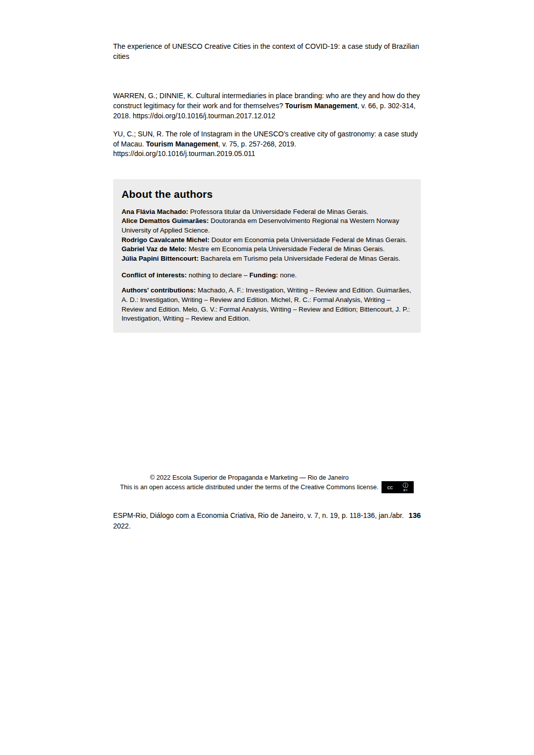The experience of UNESCO Creative Cities in the context of COVID-19: a case study of Brazilian cities
WARREN, G.; DINNIE, K. Cultural intermediaries in place branding: who are they and how do they construct legitimacy for their work and for themselves? Tourism Management, v. 66, p. 302-314, 2018. https://doi.org/10.1016/j.tourman.2017.12.012
YU, C.; SUN, R. The role of Instagram in the UNESCO's creative city of gastronomy: a case study of Macau. Tourism Management, v. 75, p. 257-268, 2019. https://doi.org/10.1016/j.tourman.2019.05.011
About the authors
Ana Flávia Machado: Professora titular da Universidade Federal de Minas Gerais.
Alice Demattos Guimarães: Doutoranda em Desenvolvimento Regional na Western Norway University of Applied Science.
Rodrigo Cavalcante Michel: Doutor em Economia pela Universidade Federal de Minas Gerais.
Gabriel Vaz de Melo: Mestre em Economia pela Universidade Federal de Minas Gerais.
Júlia Papini Bittencourt: Bacharela em Turismo pela Universidade Federal de Minas Gerais.
Conflict of interests: nothing to declare – Funding: none.
Authors' contributions: Machado, A. F.: Investigation, Writing – Review and Edition. Guimarães, A. D.: Investigation, Writing – Review and Edition. Michel, R. C.: Formal Analysis, Writing – Review and Edition. Melo, G. V.: Formal Analysis, Writing – Review and Edition; Bittencourt, J. P.: Investigation, Writing – Review and Edition.
© 2022 Escola Superior de Propaganda e Marketing — Rio de Janeiro
This is an open access article distributed under the terms of the Creative Commons license. ccⓘBY
ESPM-Rio, Diálogo com a Economia Criativa, Rio de Janeiro, v. 7, n. 19, p. 118-136, jan./abr. 2022. 136